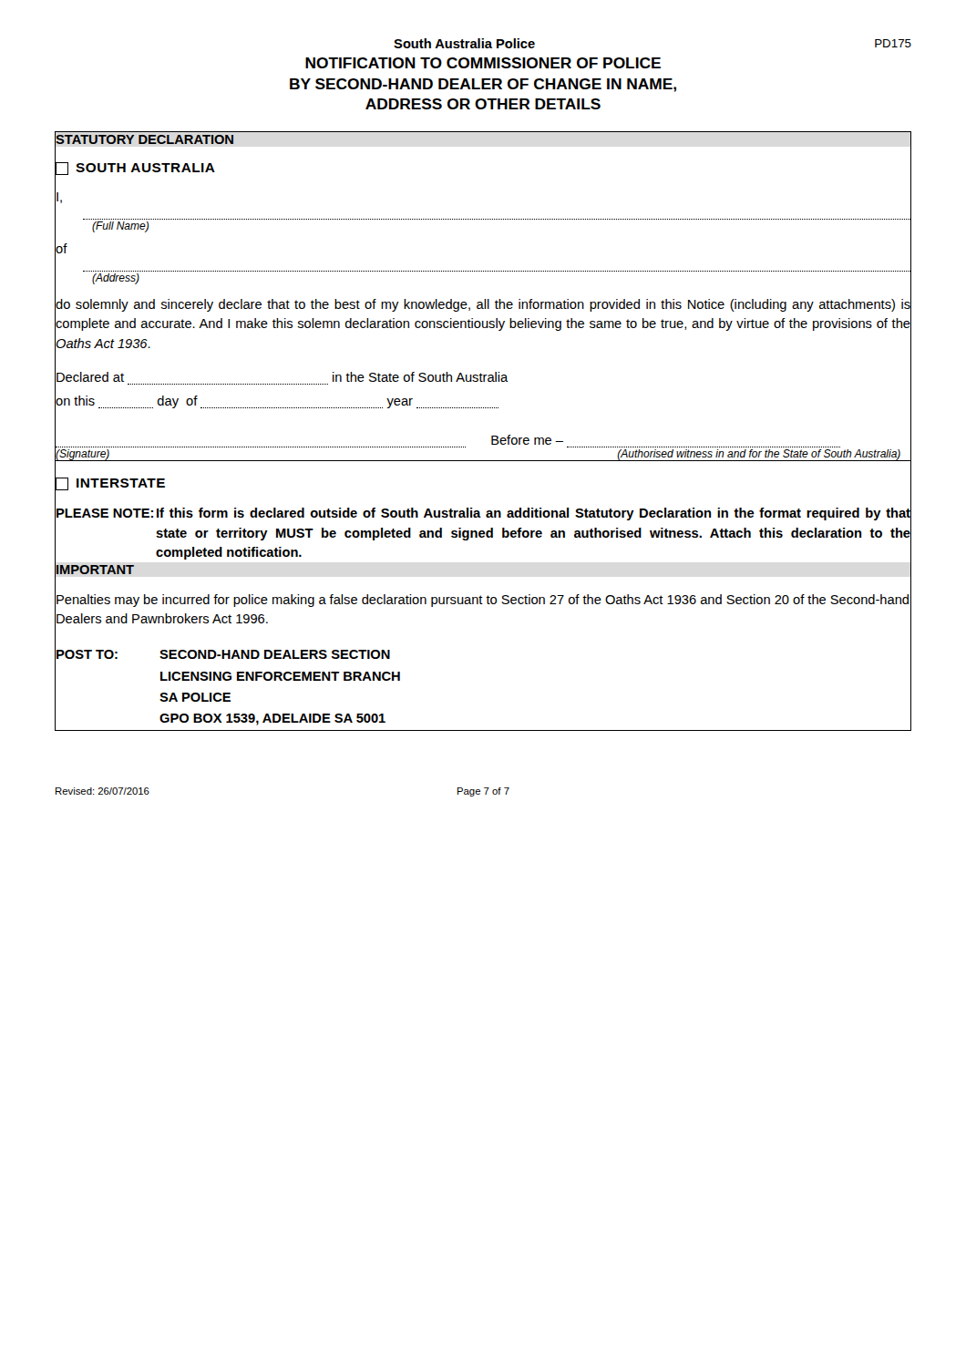PD175
South Australia Police
Notification to Commissioner of Police
by Second-hand Dealer of Change in Name,
Address or Other Details
| STATUTORY DECLARATION |
| SOUTH AUSTRALIA I, (Full Name) of (Address) do solemnly and sincerely declare that to the best of my knowledge, all the information provided in this Notice (including any attachments) is complete and accurate. And I make this solemn declaration conscientiously believing the same to be true, and by virtue of the provisions of the Oaths Act 1936 . Declared at in the State of South Australia on this day of year (Signature) Before me – (Authorised witness in and for the State of South Australia) |
| INTERSTATE PLEASE NOTE: If this form is declared outside of South Australia an additional Statutory Declaration in the format required by that state or territory MUST be completed and signed before an authorised witness. Attach this declaration to the completed notification. |
| IMPORTANT |
| Penalties may be incurred for police making a false declaration pursuant to Section 27 of the Oaths Act 1936 and Section 20 of the Second-hand Dealers and Pawnbrokers Act 1996. POST TO: SECOND-HAND DEALERS SECTION LICENSING ENFORCEMENT BRANCH SA POLICE GPO BOX 1539, ADELAIDE SA 5001 |
Revised: 26/07/2016
Page 7 of 7